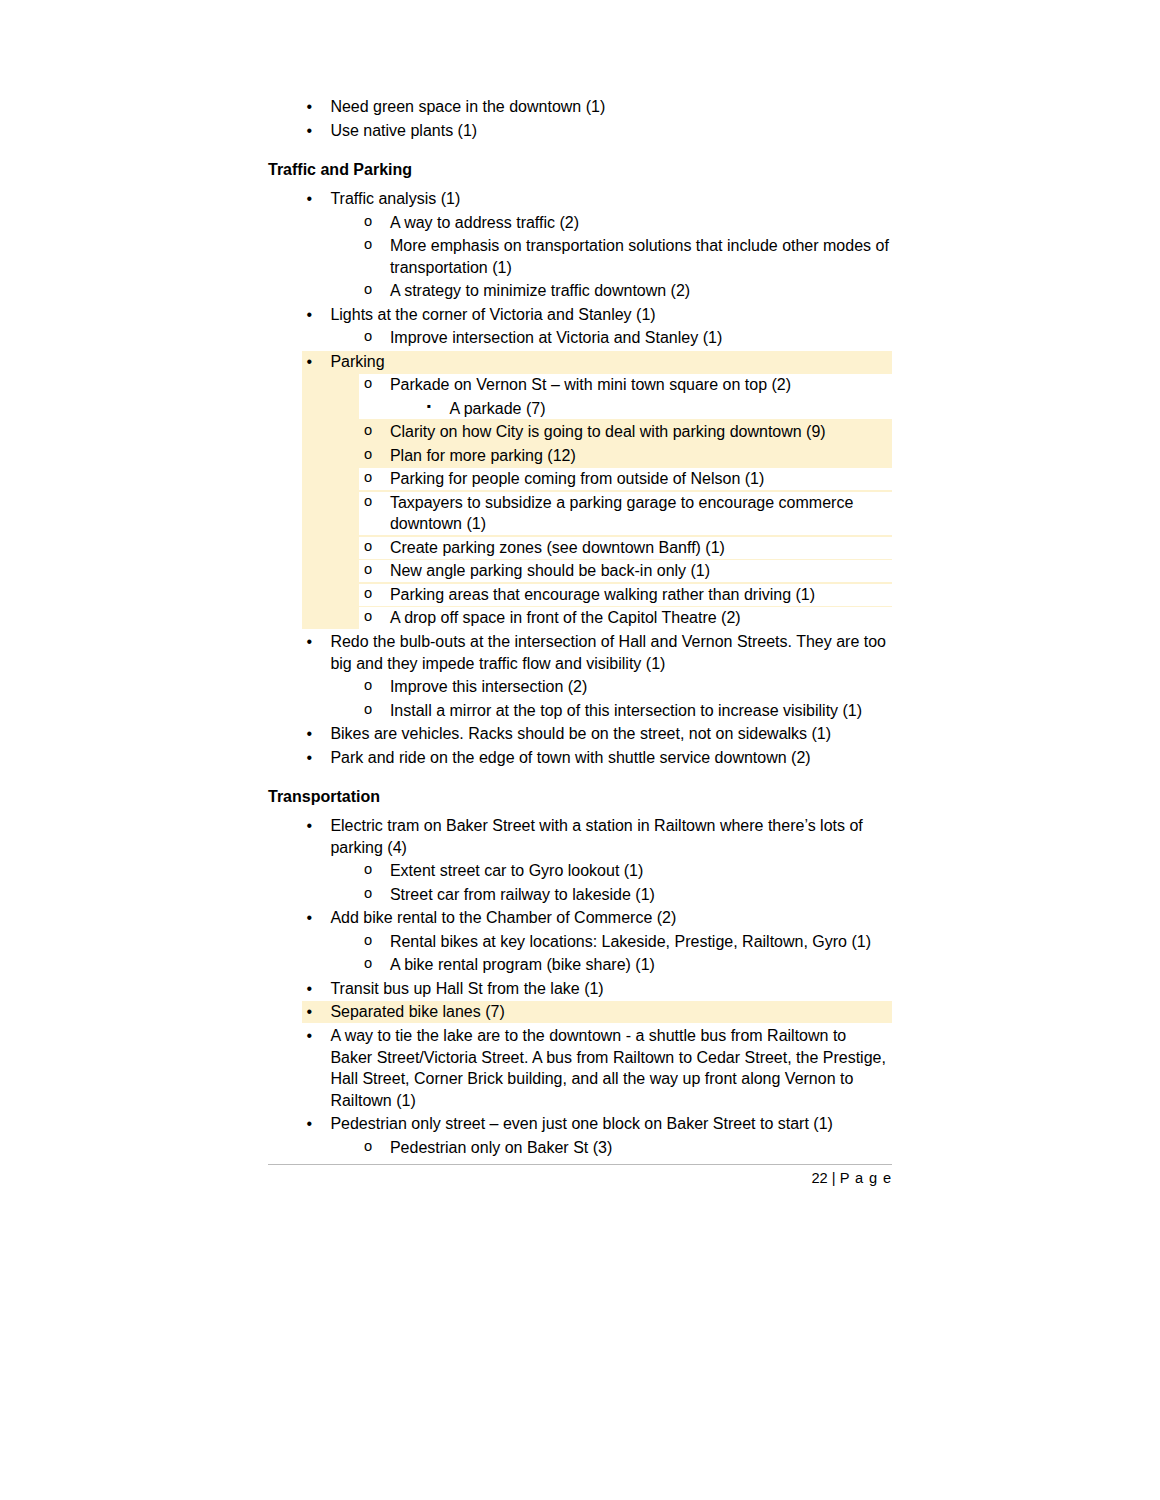Need green space in the downtown (1)
Use native plants (1)
Traffic and Parking
Traffic analysis (1)
A way to address traffic (2)
More emphasis on transportation solutions that include other modes of transportation (1)
A strategy to minimize traffic downtown (2)
Lights at the corner of Victoria and Stanley (1)
Improve intersection at Victoria and Stanley (1)
Parking
Parkade on Vernon St – with mini town square on top (2)
A parkade (7)
Clarity on how City is going to deal with parking downtown (9)
Plan for more parking (12)
Parking for people coming from outside of Nelson (1)
Taxpayers to subsidize a parking garage to encourage commerce downtown (1)
Create parking zones (see downtown Banff) (1)
New angle parking should be back-in only (1)
Parking areas that encourage walking rather than driving (1)
A drop off space in front of the Capitol Theatre (2)
Redo the bulb-outs at the intersection of Hall and Vernon Streets. They are too big and they impede traffic flow and visibility (1)
Improve this intersection (2)
Install a mirror at the top of this intersection to increase visibility (1)
Bikes are vehicles. Racks should be on the street, not on sidewalks (1)
Park and ride on the edge of town with shuttle service downtown (2)
Transportation
Electric tram on Baker Street with a station in Railtown where there’s lots of parking (4)
Extent street car to Gyro lookout (1)
Street car from railway to lakeside (1)
Add bike rental to the Chamber of Commerce (2)
Rental bikes at key locations: Lakeside, Prestige, Railtown, Gyro (1)
A bike rental program (bike share) (1)
Transit bus up Hall St from the lake (1)
Separated bike lanes (7)
A way to tie the lake are to the downtown - a shuttle bus from Railtown to Baker Street/Victoria Street. A bus from Railtown to Cedar Street, the Prestige, Hall Street, Corner Brick building, and all the way up front along Vernon to Railtown (1)
Pedestrian only street – even just one block on Baker Street to start (1)
Pedestrian only on Baker St (3)
22 | P a g e